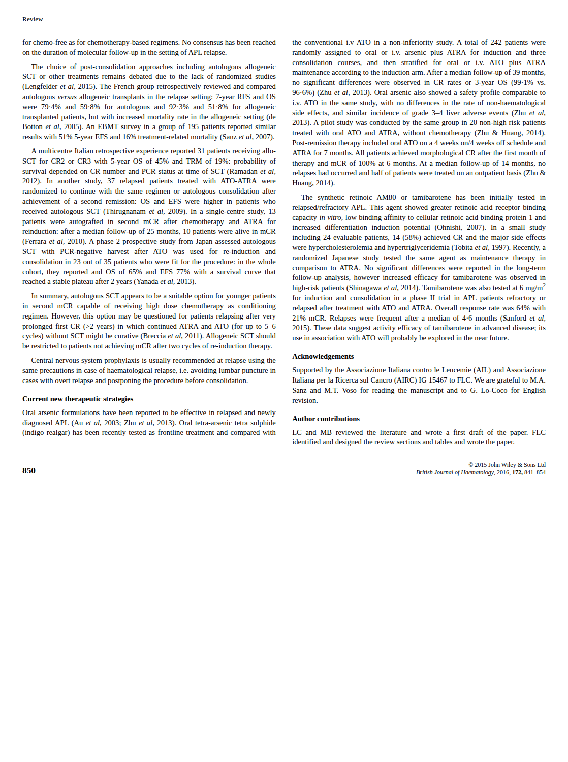Review
for chemo-free as for chemotherapy-based regimens. No consensus has been reached on the duration of molecular follow-up in the setting of APL relapse.
The choice of post-consolidation approaches including autologous allogeneic SCT or other treatments remains debated due to the lack of randomized studies (Lengfelder et al, 2015). The French group retrospectively reviewed and compared autologous versus allogeneic transplants in the relapse setting: 7-year RFS and OS were 79·4% and 59·8% for autologous and 92·3% and 51·8% for allogeneic transplanted patients, but with increased mortality rate in the allogeneic setting (de Botton et al, 2005). An EBMT survey in a group of 195 patients reported similar results with 51% 5-year EFS and 16% treatment-related mortality (Sanz et al, 2007).
A multicentre Italian retrospective experience reported 31 patients receiving allo-SCT for CR2 or CR3 with 5-year OS of 45% and TRM of 19%: probability of survival depended on CR number and PCR status at time of SCT (Ramadan et al, 2012). In another study, 37 relapsed patients treated with ATO-ATRA were randomized to continue with the same regimen or autologous consolidation after achievement of a second remission: OS and EFS were higher in patients who received autologous SCT (Thirugnanam et al, 2009). In a single-centre study, 13 patients were autografted in second mCR after chemotherapy and ATRA for reinduction: after a median follow-up of 25 months, 10 patients were alive in mCR (Ferrara et al, 2010). A phase 2 prospective study from Japan assessed autologous SCT with PCR-negative harvest after ATO was used for re-induction and consolidation in 23 out of 35 patients who were fit for the procedure: in the whole cohort, they reported and OS of 65% and EFS 77% with a survival curve that reached a stable plateau after 2 years (Yanada et al, 2013).
In summary, autologous SCT appears to be a suitable option for younger patients in second mCR capable of receiving high dose chemotherapy as conditioning regimen. However, this option may be questioned for patients relapsing after very prolonged first CR (>2 years) in which continued ATRA and ATO (for up to 5–6 cycles) without SCT might be curative (Breccia et al, 2011). Allogeneic SCT should be restricted to patients not achieving mCR after two cycles of re-induction therapy.
Central nervous system prophylaxis is usually recommended at relapse using the same precautions in case of haematological relapse, i.e. avoiding lumbar puncture in cases with overt relapse and postponing the procedure before consolidation.
Current new therapeutic strategies
Oral arsenic formulations have been reported to be effective in relapsed and newly diagnosed APL (Au et al, 2003; Zhu et al, 2013). Oral tetra-arsenic tetra sulphide (indigo realgar) has been recently tested as frontline treatment and compared with the conventional i.v ATO in a non-inferiority study. A total of 242 patients were randomly assigned to oral or i.v. arsenic plus ATRA for induction and three consolidation courses, and then stratified for oral or i.v. ATO plus ATRA maintenance according to the induction arm. After a median follow-up of 39 months, no significant differences were observed in CR rates or 3-year OS (99·1% vs. 96·6%) (Zhu et al, 2013). Oral arsenic also showed a safety profile comparable to i.v. ATO in the same study, with no differences in the rate of non-haematological side effects, and similar incidence of grade 3–4 liver adverse events (Zhu et al, 2013). A pilot study was conducted by the same group in 20 non-high risk patients treated with oral ATO and ATRA, without chemotherapy (Zhu & Huang, 2014). Post-remission therapy included oral ATO on a 4 weeks on/4 weeks off schedule and ATRA for 7 months. All patients achieved morphological CR after the first month of therapy and mCR of 100% at 6 months. At a median follow-up of 14 months, no relapses had occurred and half of patients were treated on an outpatient basis (Zhu & Huang, 2014).
The synthetic retinoic AM80 or tamibarotene has been initially tested in relapsed/refractory APL. This agent showed greater retinoic acid receptor binding capacity in vitro, low binding affinity to cellular retinoic acid binding protein 1 and increased differentiation induction potential (Ohnishi, 2007). In a small study including 24 evaluable patients, 14 (58%) achieved CR and the major side effects were hypercholesterolemia and hypertriglyceridemia (Tobita et al, 1997). Recently, a randomized Japanese study tested the same agent as maintenance therapy in comparison to ATRA. No significant differences were reported in the long-term follow-up analysis, however increased efficacy for tamibarotene was observed in high-risk patients (Shinagawa et al, 2014). Tamibarotene was also tested at 6 mg/m2 for induction and consolidation in a phase II trial in APL patients refractory or relapsed after treatment with ATO and ATRA. Overall response rate was 64% with 21% mCR. Relapses were frequent after a median of 4·6 months (Sanford et al, 2015). These data suggest activity efficacy of tamibarotene in advanced disease; its use in association with ATO will probably be explored in the near future.
Acknowledgements
Supported by the Associazione Italiana contro le Leucemie (AIL) and Associazione Italiana per la Ricerca sul Cancro (AIRC) IG 15467 to FLC. We are grateful to M.A. Sanz and M.T. Voso for reading the manuscript and to G. Lo-Coco for English revision.
Author contributions
LC and MB reviewed the literature and wrote a first draft of the paper. FLC identified and designed the review sections and tables and wrote the paper.
850
© 2015 John Wiley & Sons Ltd
British Journal of Haematology, 2016, 172, 841–854